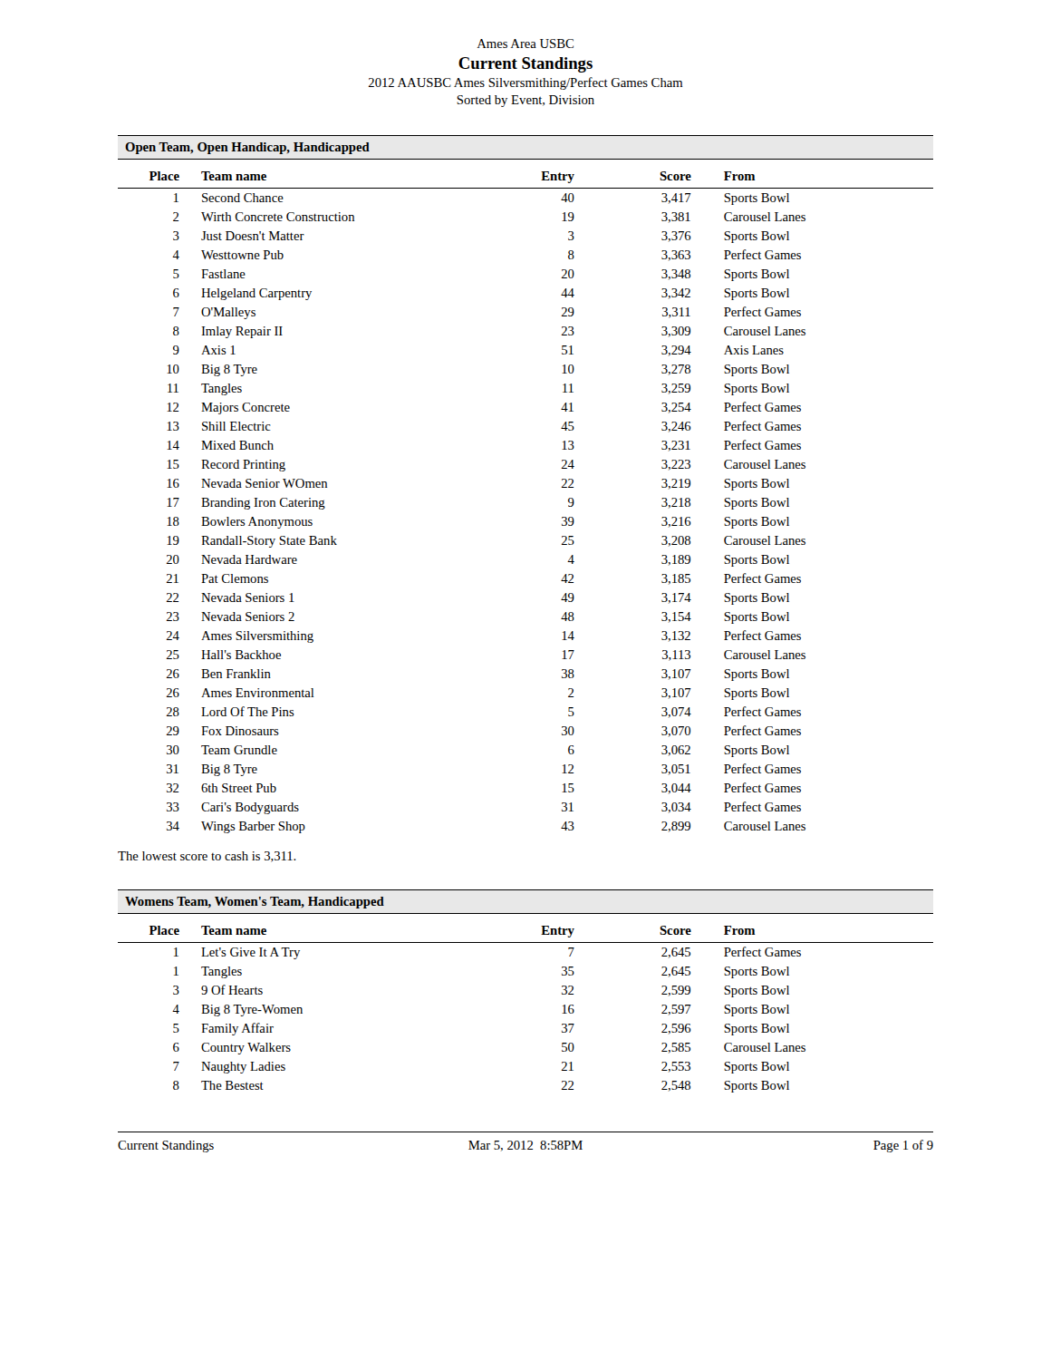Ames Area USBC
Current Standings
2012 AAUSBC Ames Silversmithing/Perfect Games Cham
Sorted by Event, Division
Open Team, Open Handicap, Handicapped
| Place | Team name | Entry | Score | From |
| --- | --- | --- | --- | --- |
| 1 | Second Chance | 40 | 3,417 | Sports Bowl |
| 2 | Wirth Concrete Construction | 19 | 3,381 | Carousel Lanes |
| 3 | Just Doesn't Matter | 3 | 3,376 | Sports Bowl |
| 4 | Westtowne Pub | 8 | 3,363 | Perfect Games |
| 5 | Fastlane | 20 | 3,348 | Sports Bowl |
| 6 | Helgeland Carpentry | 44 | 3,342 | Sports Bowl |
| 7 | O'Malleys | 29 | 3,311 | Perfect Games |
| 8 | Imlay Repair II | 23 | 3,309 | Carousel Lanes |
| 9 | Axis 1 | 51 | 3,294 | Axis Lanes |
| 10 | Big 8 Tyre | 10 | 3,278 | Sports Bowl |
| 11 | Tangles | 11 | 3,259 | Sports Bowl |
| 12 | Majors Concrete | 41 | 3,254 | Perfect Games |
| 13 | Shill Electric | 45 | 3,246 | Perfect Games |
| 14 | Mixed Bunch | 13 | 3,231 | Perfect Games |
| 15 | Record Printing | 24 | 3,223 | Carousel Lanes |
| 16 | Nevada Senior WOmen | 22 | 3,219 | Sports Bowl |
| 17 | Branding Iron Catering | 9 | 3,218 | Sports Bowl |
| 18 | Bowlers Anonymous | 39 | 3,216 | Sports Bowl |
| 19 | Randall-Story State Bank | 25 | 3,208 | Carousel Lanes |
| 20 | Nevada Hardware | 4 | 3,189 | Sports Bowl |
| 21 | Pat Clemons | 42 | 3,185 | Perfect Games |
| 22 | Nevada Seniors 1 | 49 | 3,174 | Sports Bowl |
| 23 | Nevada Seniors 2 | 48 | 3,154 | Sports Bowl |
| 24 | Ames Silversmithing | 14 | 3,132 | Perfect Games |
| 25 | Hall's Backhoe | 17 | 3,113 | Carousel Lanes |
| 26 | Ben Franklin | 38 | 3,107 | Sports Bowl |
| 26 | Ames Environmental | 2 | 3,107 | Sports Bowl |
| 28 | Lord Of The Pins | 5 | 3,074 | Perfect Games |
| 29 | Fox Dinosaurs | 30 | 3,070 | Perfect Games |
| 30 | Team Grundle | 6 | 3,062 | Sports Bowl |
| 31 | Big 8 Tyre | 12 | 3,051 | Perfect Games |
| 32 | 6th Street Pub | 15 | 3,044 | Perfect Games |
| 33 | Cari's Bodyguards | 31 | 3,034 | Perfect Games |
| 34 | Wings Barber Shop | 43 | 2,899 | Carousel Lanes |
The lowest score to cash is 3,311.
Womens Team, Women's Team, Handicapped
| Place | Team name | Entry | Score | From |
| --- | --- | --- | --- | --- |
| 1 | Let's Give It A Try | 7 | 2,645 | Perfect Games |
| 1 | Tangles | 35 | 2,645 | Sports Bowl |
| 3 | 9 Of Hearts | 32 | 2,599 | Sports Bowl |
| 4 | Big 8 Tyre-Women | 16 | 2,597 | Sports Bowl |
| 5 | Family Affair | 37 | 2,596 | Sports Bowl |
| 6 | Country Walkers | 50 | 2,585 | Carousel Lanes |
| 7 | Naughty Ladies | 21 | 2,553 | Sports Bowl |
| 8 | The Bestest | 22 | 2,548 | Sports Bowl |
Current Standings
Mar 5, 2012 8:58PM
Page 1 of 9